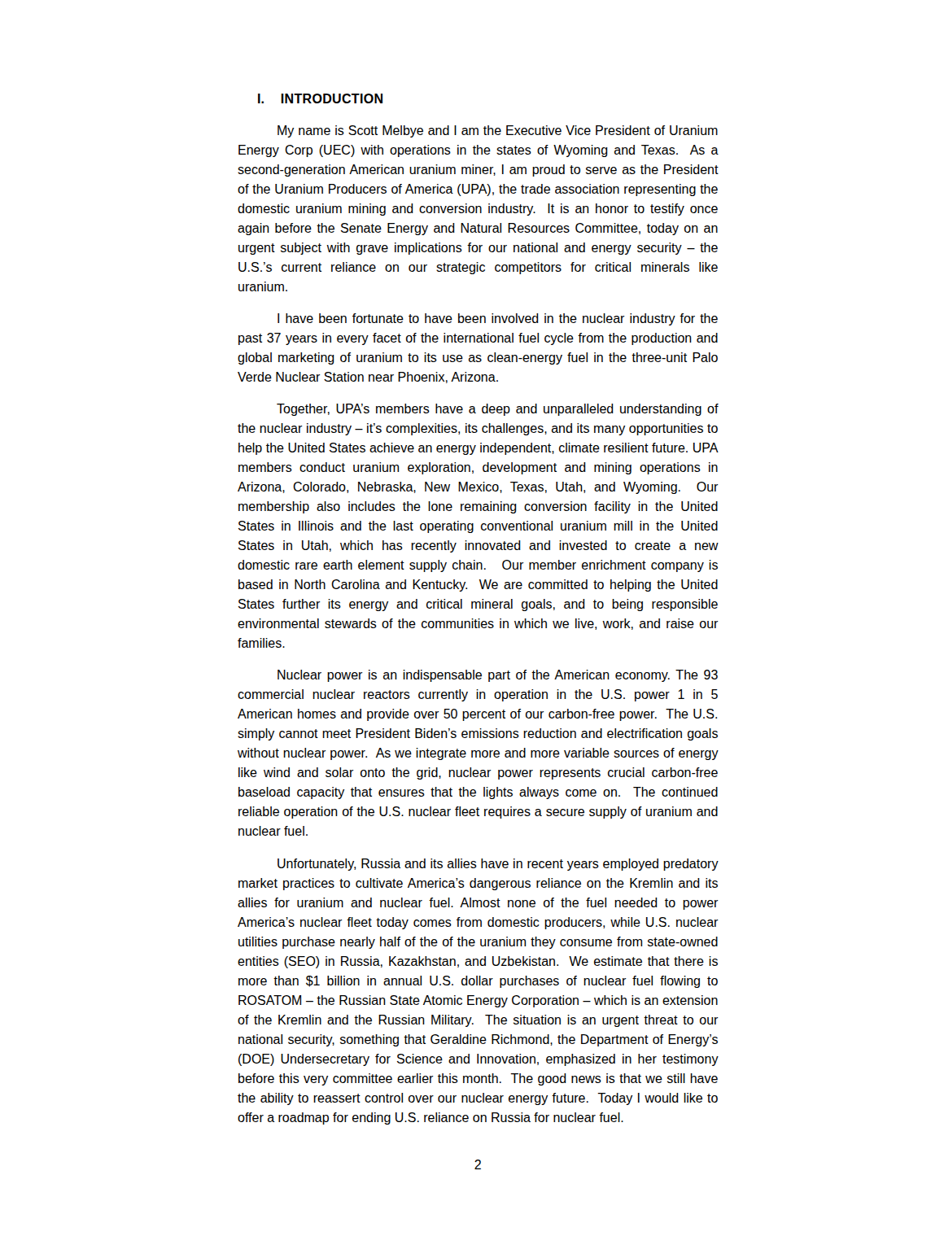I. INTRODUCTION
My name is Scott Melbye and I am the Executive Vice President of Uranium Energy Corp (UEC) with operations in the states of Wyoming and Texas. As a second-generation American uranium miner, I am proud to serve as the President of the Uranium Producers of America (UPA), the trade association representing the domestic uranium mining and conversion industry. It is an honor to testify once again before the Senate Energy and Natural Resources Committee, today on an urgent subject with grave implications for our national and energy security – the U.S.’s current reliance on our strategic competitors for critical minerals like uranium.
I have been fortunate to have been involved in the nuclear industry for the past 37 years in every facet of the international fuel cycle from the production and global marketing of uranium to its use as clean-energy fuel in the three-unit Palo Verde Nuclear Station near Phoenix, Arizona.
Together, UPA’s members have a deep and unparalleled understanding of the nuclear industry – it’s complexities, its challenges, and its many opportunities to help the United States achieve an energy independent, climate resilient future. UPA members conduct uranium exploration, development and mining operations in Arizona, Colorado, Nebraska, New Mexico, Texas, Utah, and Wyoming. Our membership also includes the lone remaining conversion facility in the United States in Illinois and the last operating conventional uranium mill in the United States in Utah, which has recently innovated and invested to create a new domestic rare earth element supply chain. Our member enrichment company is based in North Carolina and Kentucky. We are committed to helping the United States further its energy and critical mineral goals, and to being responsible environmental stewards of the communities in which we live, work, and raise our families.
Nuclear power is an indispensable part of the American economy. The 93 commercial nuclear reactors currently in operation in the U.S. power 1 in 5 American homes and provide over 50 percent of our carbon-free power. The U.S. simply cannot meet President Biden’s emissions reduction and electrification goals without nuclear power. As we integrate more and more variable sources of energy like wind and solar onto the grid, nuclear power represents crucial carbon-free baseload capacity that ensures that the lights always come on. The continued reliable operation of the U.S. nuclear fleet requires a secure supply of uranium and nuclear fuel.
Unfortunately, Russia and its allies have in recent years employed predatory market practices to cultivate America’s dangerous reliance on the Kremlin and its allies for uranium and nuclear fuel. Almost none of the fuel needed to power America’s nuclear fleet today comes from domestic producers, while U.S. nuclear utilities purchase nearly half of the of the uranium they consume from state-owned entities (SEO) in Russia, Kazakhstan, and Uzbekistan. We estimate that there is more than $1 billion in annual U.S. dollar purchases of nuclear fuel flowing to ROSATOM – the Russian State Atomic Energy Corporation – which is an extension of the Kremlin and the Russian Military. The situation is an urgent threat to our national security, something that Geraldine Richmond, the Department of Energy’s (DOE) Undersecretary for Science and Innovation, emphasized in her testimony before this very committee earlier this month. The good news is that we still have the ability to reassert control over our nuclear energy future. Today I would like to offer a roadmap for ending U.S. reliance on Russia for nuclear fuel.
2